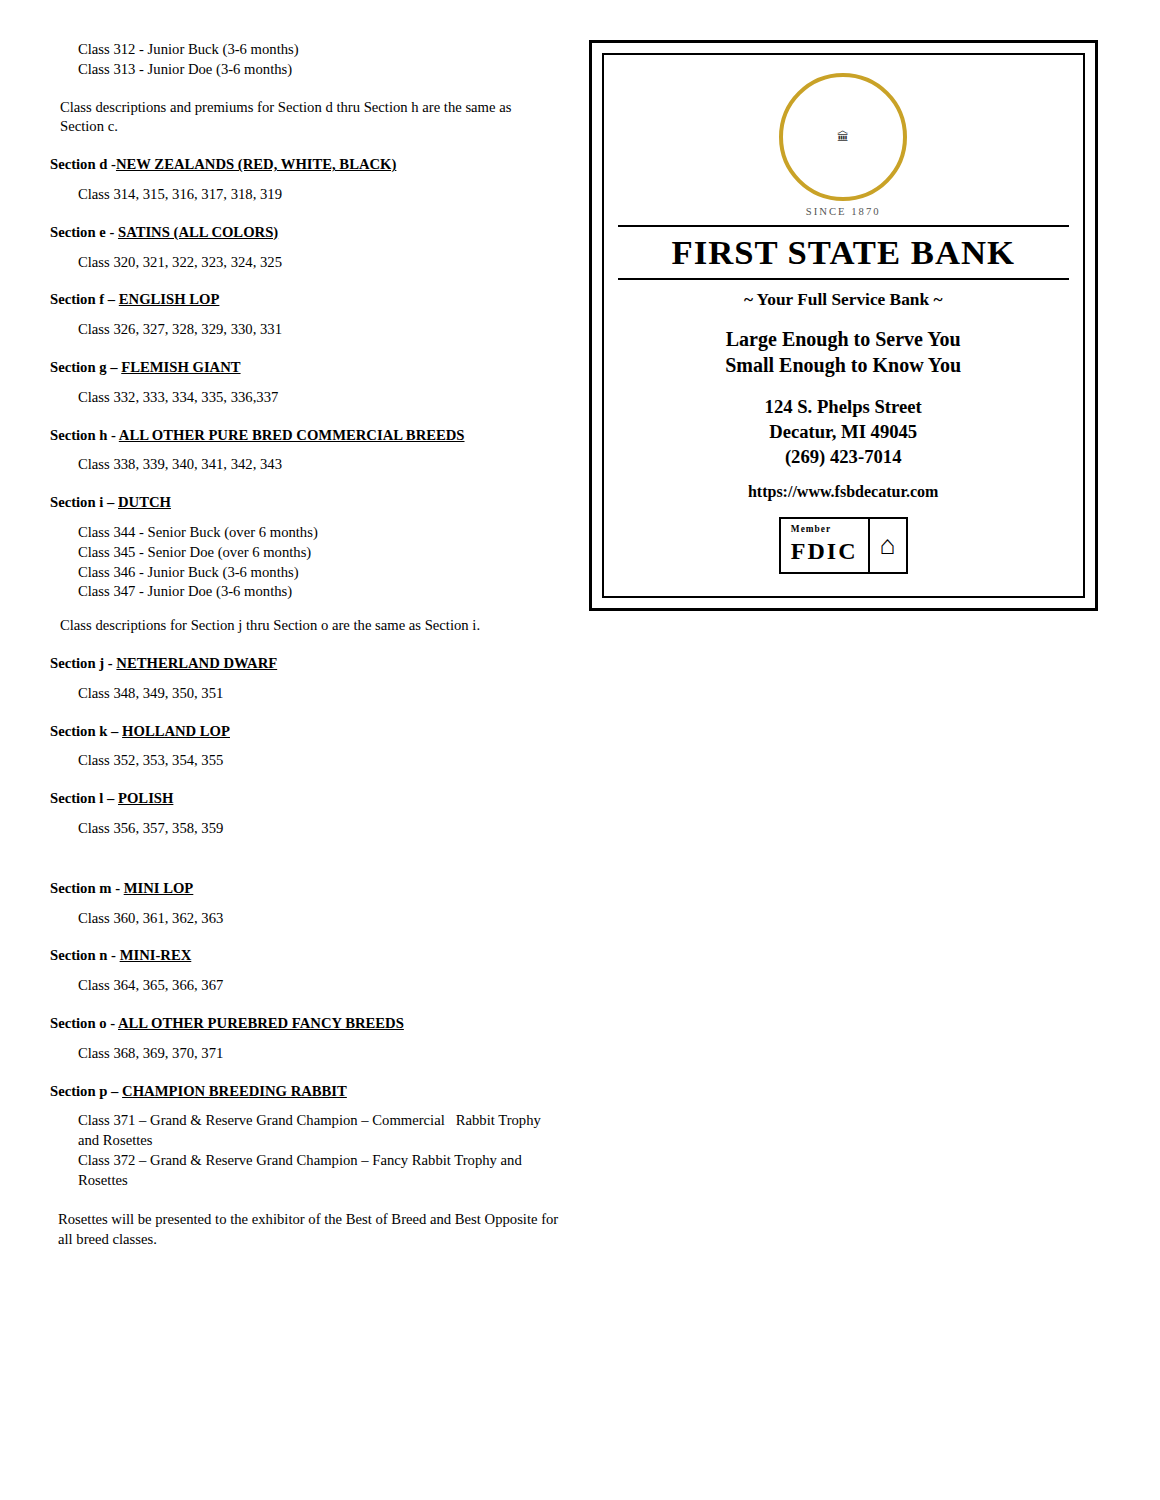Class 312 - Junior Buck (3-6 months)
Class 313 - Junior Doe (3-6 months)
Class descriptions and premiums for Section d thru Section h are the same as Section c.
Section d -NEW ZEALANDS (RED, WHITE, BLACK)
Class 314, 315, 316, 317, 318, 319
Section e - SATINS (ALL COLORS)
Class 320, 321, 322, 323, 324, 325
Section f – ENGLISH LOP
Class 326, 327, 328, 329, 330, 331
Section g – FLEMISH GIANT
Class 332, 333, 334, 335, 336,337
Section h - ALL OTHER PURE BRED COMMERCIAL BREEDS
Class 338, 339, 340, 341, 342, 343
Section i – DUTCH
Class 344 - Senior Buck (over 6 months)
Class 345 - Senior Doe (over 6 months)
Class 346 - Junior Buck (3-6 months)
Class 347 - Junior Doe (3-6 months)
Class descriptions for Section j thru Section o are the same as Section i.
Section j - NETHERLAND DWARF
Class 348, 349, 350, 351
Section k – HOLLAND LOP
Class 352, 353, 354, 355
Section l – POLISH
Class 356, 357, 358, 359
Section m - MINI LOP
Class 360, 361, 362, 363
Section n - MINI-REX
Class 364, 365, 366, 367
Section o - ALL OTHER PUREBRED FANCY BREEDS
Class 368, 369, 370, 371
Section p – CHAMPION BREEDING RABBIT
Class 371 – Grand & Reserve Grand Champion – Commercial Rabbit Trophy and Rosettes
Class 372 – Grand & Reserve Grand Champion – Fancy Rabbit Trophy and Rosettes
Rosettes will be presented to the exhibitor of the Best of Breed and Best Opposite for all breed classes.
🏛
SINCE 1870
FIRST STATE BANK
~ Your Full Service Bank ~
Large Enough to Serve You
Small Enough to Know You
124 S. Phelps Street
Decatur, MI 49045
(269) 423-7014
https://www.fsbdecatur.com
Member
FDIC
⌂